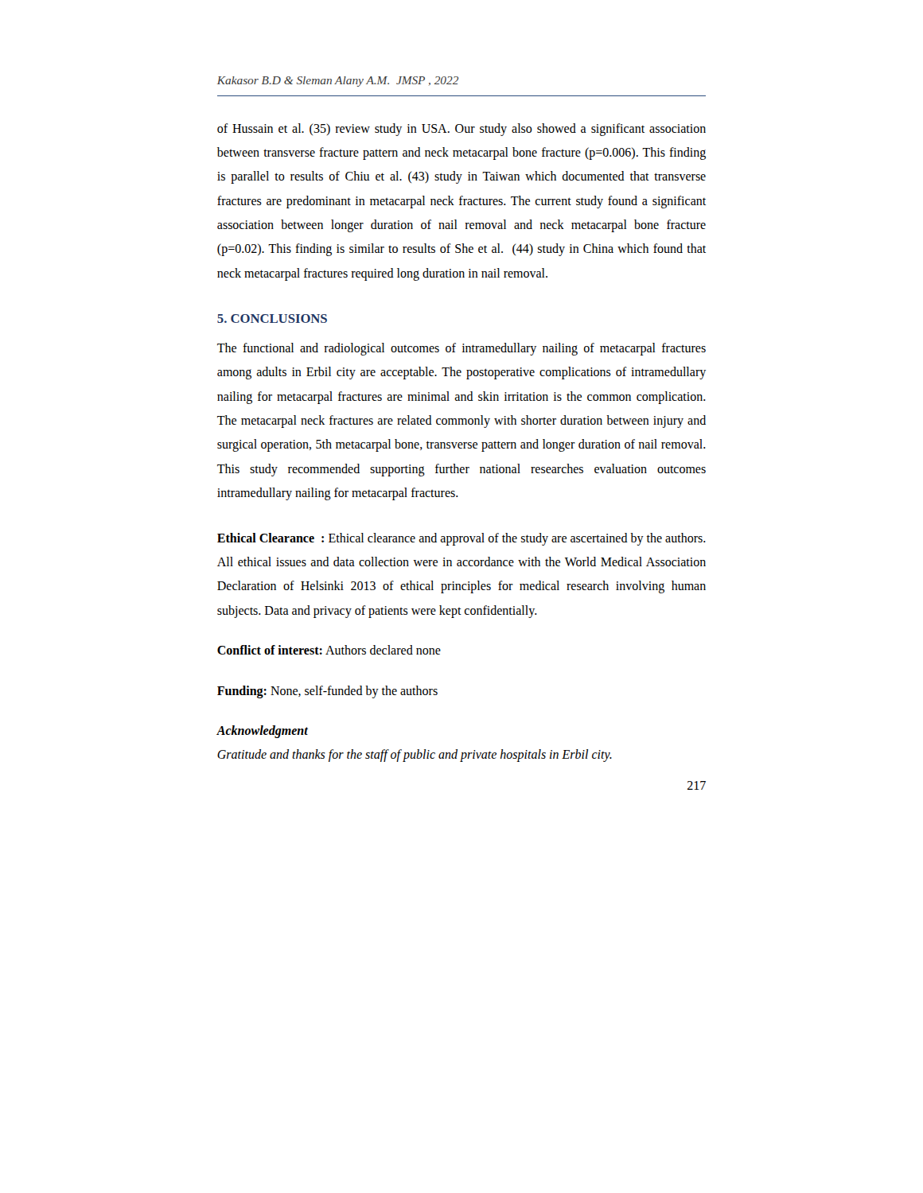Kakasor B.D & Sleman Alany A.M. JMSP , 2022
of Hussain et al. (35) review study in USA. Our study also showed a significant association between transverse fracture pattern and neck metacarpal bone fracture (p=0.006). This finding is parallel to results of Chiu et al. (43) study in Taiwan which documented that transverse fractures are predominant in metacarpal neck fractures. The current study found a significant association between longer duration of nail removal and neck metacarpal bone fracture (p=0.02). This finding is similar to results of She et al. (44) study in China which found that neck metacarpal fractures required long duration in nail removal.
5. CONCLUSIONS
The functional and radiological outcomes of intramedullary nailing of metacarpal fractures among adults in Erbil city are acceptable. The postoperative complications of intramedullary nailing for metacarpal fractures are minimal and skin irritation is the common complication. The metacarpal neck fractures are related commonly with shorter duration between injury and surgical operation, 5th metacarpal bone, transverse pattern and longer duration of nail removal. This study recommended supporting further national researches evaluation outcomes intramedullary nailing for metacarpal fractures.
Ethical Clearance : Ethical clearance and approval of the study are ascertained by the authors. All ethical issues and data collection were in accordance with the World Medical Association Declaration of Helsinki 2013 of ethical principles for medical research involving human subjects. Data and privacy of patients were kept confidentially.
Conflict of interest: Authors declared none
Funding: None, self-funded by the authors
Acknowledgment
Gratitude and thanks for the staff of public and private hospitals in Erbil city.
217